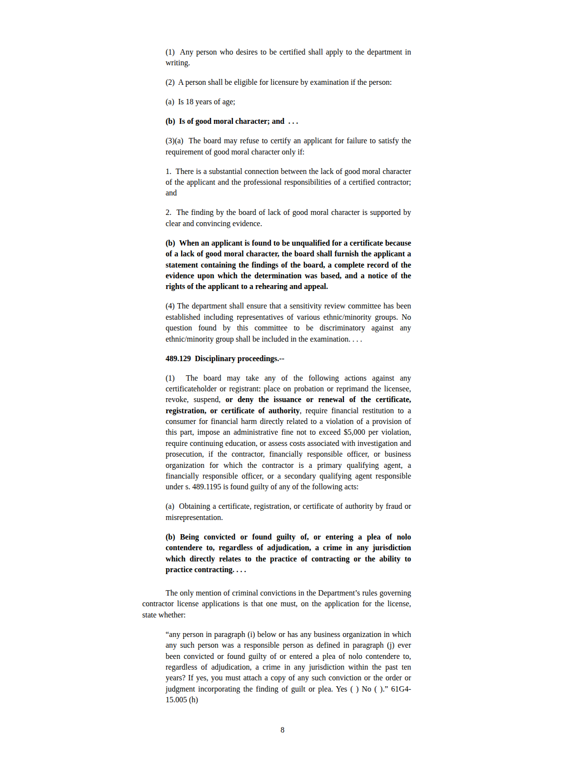(1) Any person who desires to be certified shall apply to the department in writing.
(2) A person shall be eligible for licensure by examination if the person:
(a) Is 18 years of age;
(b) Is of good moral character; and . . .
(3)(a) The board may refuse to certify an applicant for failure to satisfy the requirement of good moral character only if:
1. There is a substantial connection between the lack of good moral character of the applicant and the professional responsibilities of a certified contractor; and
2. The finding by the board of lack of good moral character is supported by clear and convincing evidence.
(b) When an applicant is found to be unqualified for a certificate because of a lack of good moral character, the board shall furnish the applicant a statement containing the findings of the board, a complete record of the evidence upon which the determination was based, and a notice of the rights of the applicant to a rehearing and appeal.
(4) The department shall ensure that a sensitivity review committee has been established including representatives of various ethnic/minority groups. No question found by this committee to be discriminatory against any ethnic/minority group shall be included in the examination. . . .
489.129 Disciplinary proceedings.--
(1) The board may take any of the following actions against any certificateholder or registrant: place on probation or reprimand the licensee, revoke, suspend, or deny the issuance or renewal of the certificate, registration, or certificate of authority, require financial restitution to a consumer for financial harm directly related to a violation of a provision of this part, impose an administrative fine not to exceed $5,000 per violation, require continuing education, or assess costs associated with investigation and prosecution, if the contractor, financially responsible officer, or business organization for which the contractor is a primary qualifying agent, a financially responsible officer, or a secondary qualifying agent responsible under s. 489.1195 is found guilty of any of the following acts:
(a) Obtaining a certificate, registration, or certificate of authority by fraud or misrepresentation.
(b) Being convicted or found guilty of, or entering a plea of nolo contendere to, regardless of adjudication, a crime in any jurisdiction which directly relates to the practice of contracting or the ability to practice contracting. . . .
The only mention of criminal convictions in the Department’s rules governing contractor license applications is that one must, on the application for the license, state whether:
“any person in paragraph (i) below or has any business organization in which any such person was a responsible person as defined in paragraph (j) ever been convicted or found guilty of or entered a plea of nolo contendere to, regardless of adjudication, a crime in any jurisdiction within the past ten years? If yes, you must attach a copy of any such conviction or the order or judgment incorporating the finding of guilt or plea. Yes ( ) No ( ).” 61G4-15.005 (h)
8